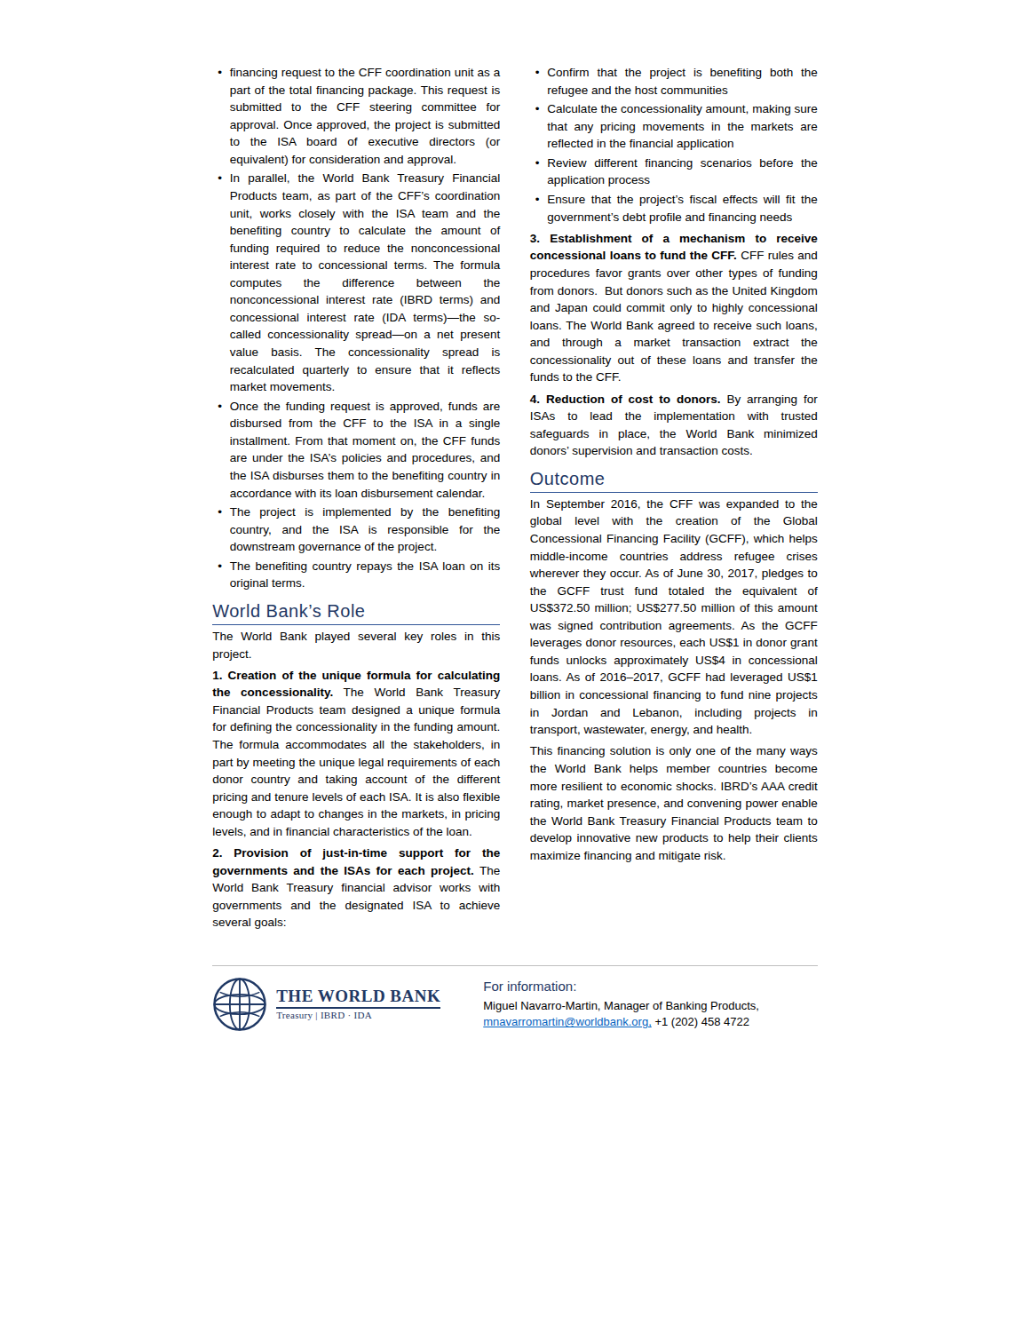financing request to the CFF coordination unit as a part of the total financing package. This request is submitted to the CFF steering committee for approval. Once approved, the project is submitted to the ISA board of executive directors (or equivalent) for consideration and approval.
In parallel, the World Bank Treasury Financial Products team, as part of the CFF’s coordination unit, works closely with the ISA team and the benefiting country to calculate the amount of funding required to reduce the nonconcessional interest rate to concessional terms. The formula computes the difference between the nonconcessional interest rate (IBRD terms) and concessional interest rate (IDA terms)—the so-called concessionality spread—on a net present value basis. The concessionality spread is recalculated quarterly to ensure that it reflects market movements.
Once the funding request is approved, funds are disbursed from the CFF to the ISA in a single installment. From that moment on, the CFF funds are under the ISA’s policies and procedures, and the ISA disburses them to the benefiting country in accordance with its loan disbursement calendar.
The project is implemented by the benefiting country, and the ISA is responsible for the downstream governance of the project.
The benefiting country repays the ISA loan on its original terms.
World Bank’s Role
The World Bank played several key roles in this project.
1. Creation of the unique formula for calculating the concessionality. The World Bank Treasury Financial Products team designed a unique formula for defining the concessionality in the funding amount. The formula accommodates all the stakeholders, in part by meeting the unique legal requirements of each donor country and taking account of the different pricing and tenure levels of each ISA. It is also flexible enough to adapt to changes in the markets, in pricing levels, and in financial characteristics of the loan.
2. Provision of just-in-time support for the governments and the ISAs for each project. The World Bank Treasury financial advisor works with governments and the designated ISA to achieve several goals:
Confirm that the project is benefiting both the refugee and the host communities
Calculate the concessionality amount, making sure that any pricing movements in the markets are reflected in the financial application
Review different financing scenarios before the application process
Ensure that the project’s fiscal effects will fit the government’s debt profile and financing needs
3. Establishment of a mechanism to receive concessional loans to fund the CFF. CFF rules and procedures favor grants over other types of funding from donors. But donors such as the United Kingdom and Japan could commit only to highly concessional loans. The World Bank agreed to receive such loans, and through a market transaction extract the concessionality out of these loans and transfer the funds to the CFF.
4. Reduction of cost to donors. By arranging for ISAs to lead the implementation with trusted safeguards in place, the World Bank minimized donors’ supervision and transaction costs.
Outcome
In September 2016, the CFF was expanded to the global level with the creation of the Global Concessional Financing Facility (GCFF), which helps middle-income countries address refugee crises wherever they occur. As of June 30, 2017, pledges to the GCFF trust fund totaled the equivalent of US$372.50 million; US$277.50 million of this amount was signed contribution agreements. As the GCFF leverages donor resources, each US$1 in donor grant funds unlocks approximately US$4 in concessional loans. As of 2016–2017, GCFF had leveraged US$1 billion in concessional financing to fund nine projects in Jordan and Lebanon, including projects in transport, wastewater, energy, and health.
This financing solution is only one of the many ways the World Bank helps member countries become more resilient to economic shocks. IBRD’s AAA credit rating, market presence, and convening power enable the World Bank Treasury Financial Products team to develop innovative new products to help their clients maximize financing and mitigate risk.
THE WORLD BANK Treasury | IBRD · IDA
For information:
Miguel Navarro-Martin, Manager of Banking Products,
mnavarromartin@worldbank.org, +1 (202) 458 4722